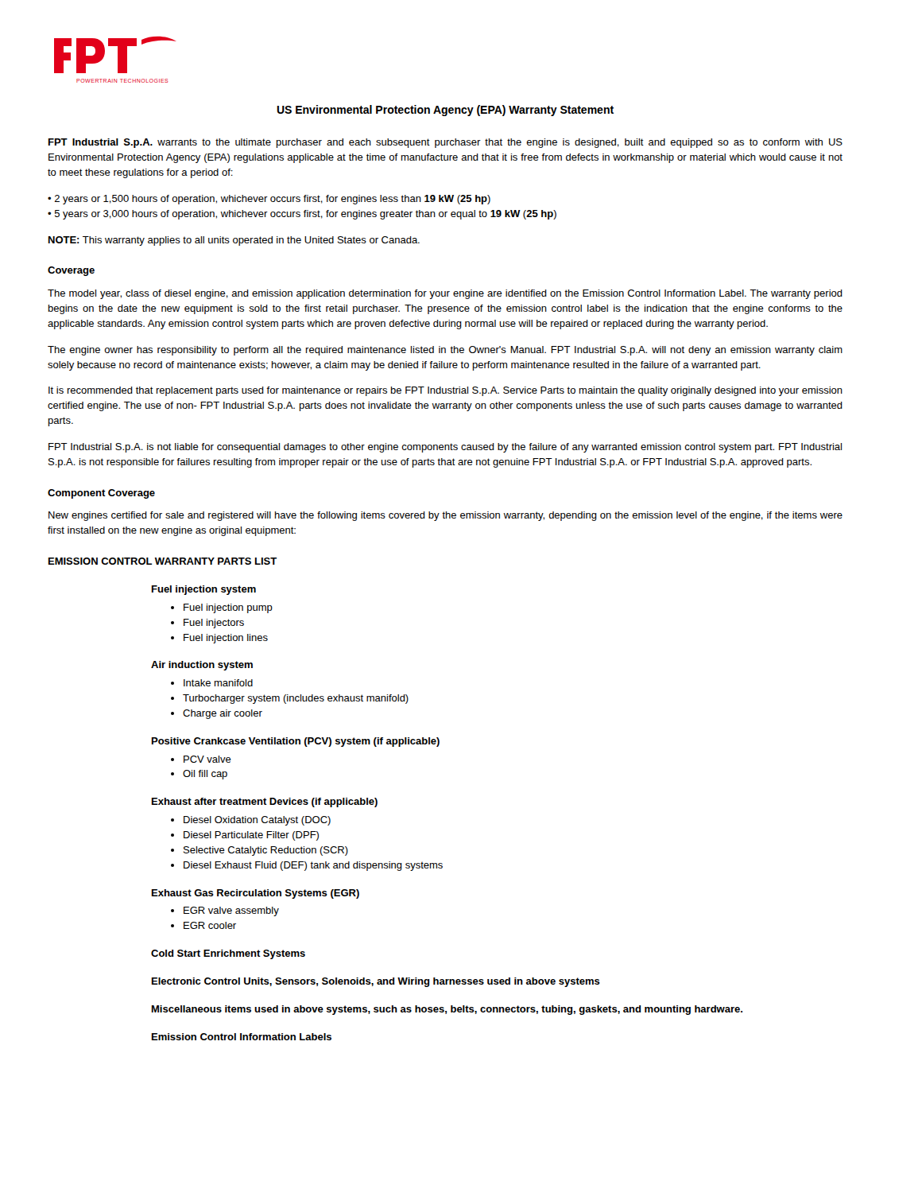POWERTRAIN TECHNOLOGIES
US Environmental Protection Agency (EPA) Warranty Statement
FPT Industrial S.p.A. warrants to the ultimate purchaser and each subsequent purchaser that the engine is designed, built and equipped so as to conform with US Environmental Protection Agency (EPA) regulations applicable at the time of manufacture and that it is free from defects in workmanship or material which would cause it not to meet these regulations for a period of:
• 2 years or 1,500 hours of operation, whichever occurs first, for engines less than 19 kW (25 hp) • 5 years or 3,000 hours of operation, whichever occurs first, for engines greater than or equal to 19 kW (25 hp)
NOTE: This warranty applies to all units operated in the United States or Canada.
Coverage
The model year, class of diesel engine, and emission application determination for your engine are identified on the Emission Control Information Label. The warranty period begins on the date the new equipment is sold to the first retail purchaser. The presence of the emission control label is the indication that the engine conforms to the applicable standards. Any emission control system parts which are proven defective during normal use will be repaired or replaced during the warranty period.
The engine owner has responsibility to perform all the required maintenance listed in the Owner's Manual. FPT Industrial S.p.A. will not deny an emission warranty claim solely because no record of maintenance exists; however, a claim may be denied if failure to perform maintenance resulted in the failure of a warranted part.
It is recommended that replacement parts used for maintenance or repairs be FPT Industrial S.p.A. Service Parts to maintain the quality originally designed into your emission certified engine. The use of non- FPT Industrial S.p.A. parts does not invalidate the warranty on other components unless the use of such parts causes damage to warranted parts.
FPT Industrial S.p.A. is not liable for consequential damages to other engine components caused by the failure of any warranted emission control system part. FPT Industrial S.p.A. is not responsible for failures resulting from improper repair or the use of parts that are not genuine FPT Industrial S.p.A. or FPT Industrial S.p.A. approved parts.
Component Coverage
New engines certified for sale and registered will have the following items covered by the emission warranty, depending on the emission level of the engine, if the items were first installed on the new engine as original equipment:
EMISSION CONTROL WARRANTY PARTS LIST
Fuel injection system
Fuel injection pump
Fuel injectors
Fuel injection lines
Air induction system
Intake manifold
Turbocharger system (includes exhaust manifold)
Charge air cooler
Positive Crankcase Ventilation (PCV) system (if applicable)
PCV valve
Oil fill cap
Exhaust after treatment Devices (if applicable)
Diesel Oxidation Catalyst (DOC)
Diesel Particulate Filter (DPF)
Selective Catalytic Reduction (SCR)
Diesel Exhaust Fluid (DEF) tank and dispensing systems
Exhaust Gas Recirculation Systems (EGR)
EGR valve assembly
EGR cooler
Cold Start Enrichment Systems
Electronic Control Units, Sensors, Solenoids, and Wiring harnesses used in above systems
Miscellaneous items used in above systems, such as hoses, belts, connectors, tubing, gaskets, and mounting hardware.
Emission Control Information Labels